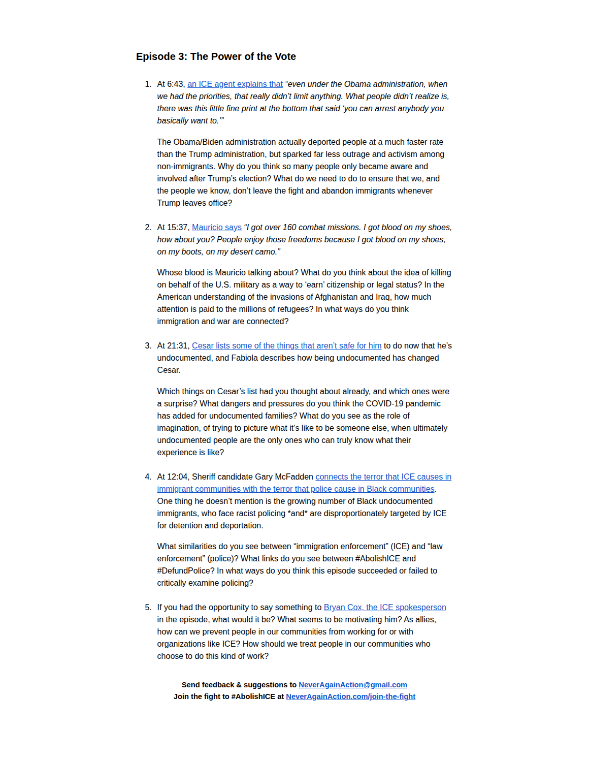Episode 3: The Power of the Vote
At 6:43, an ICE agent explains that “even under the Obama administration, when we had the priorities, that really didn’t limit anything. What people didn’t realize is, there was this little fine print at the bottom that said ‘you can arrest anybody you basically want to.’”
The Obama/Biden administration actually deported people at a much faster rate than the Trump administration, but sparked far less outrage and activism among non-immigrants. Why do you think so many people only became aware and involved after Trump’s election? What do we need to do to ensure that we, and the people we know, don’t leave the fight and abandon immigrants whenever Trump leaves office?
At 15:37, Mauricio says “I got over 160 combat missions. I got blood on my shoes, how about you? People enjoy those freedoms because I got blood on my shoes, on my boots, on my desert camo.”
Whose blood is Mauricio talking about? What do you think about the idea of killing on behalf of the U.S. military as a way to ‘earn’ citizenship or legal status? In the American understanding of the invasions of Afghanistan and Iraq, how much attention is paid to the millions of refugees? In what ways do you think immigration and war are connected?
At 21:31, Cesar lists some of the things that aren’t safe for him to do now that he’s undocumented, and Fabiola describes how being undocumented has changed Cesar.
Which things on Cesar’s list had you thought about already, and which ones were a surprise? What dangers and pressures do you think the COVID-19 pandemic has added for undocumented families? What do you see as the role of imagination, of trying to picture what it’s like to be someone else, when ultimately undocumented people are the only ones who can truly know what their experience is like?
At 12:04, Sheriff candidate Gary McFadden connects the terror that ICE causes in immigrant communities with the terror that police cause in Black communities. One thing he doesn’t mention is the growing number of Black undocumented immigrants, who face racist policing *and* are disproportionately targeted by ICE for detention and deportation.
What similarities do you see between “immigration enforcement” (ICE) and “law enforcement” (police)? What links do you see between #AbolishICE and #DefundPolice? In what ways do you think this episode succeeded or failed to critically examine policing?
If you had the opportunity to say something to Bryan Cox, the ICE spokesperson in the episode, what would it be? What seems to be motivating him? As allies, how can we prevent people in our communities from working for or with organizations like ICE? How should we treat people in our communities who choose to do this kind of work?
Send feedback & suggestions to NeverAgainAction@gmail.com
Join the fight to #AbolishICE at NeverAgainAction.com/join-the-fight